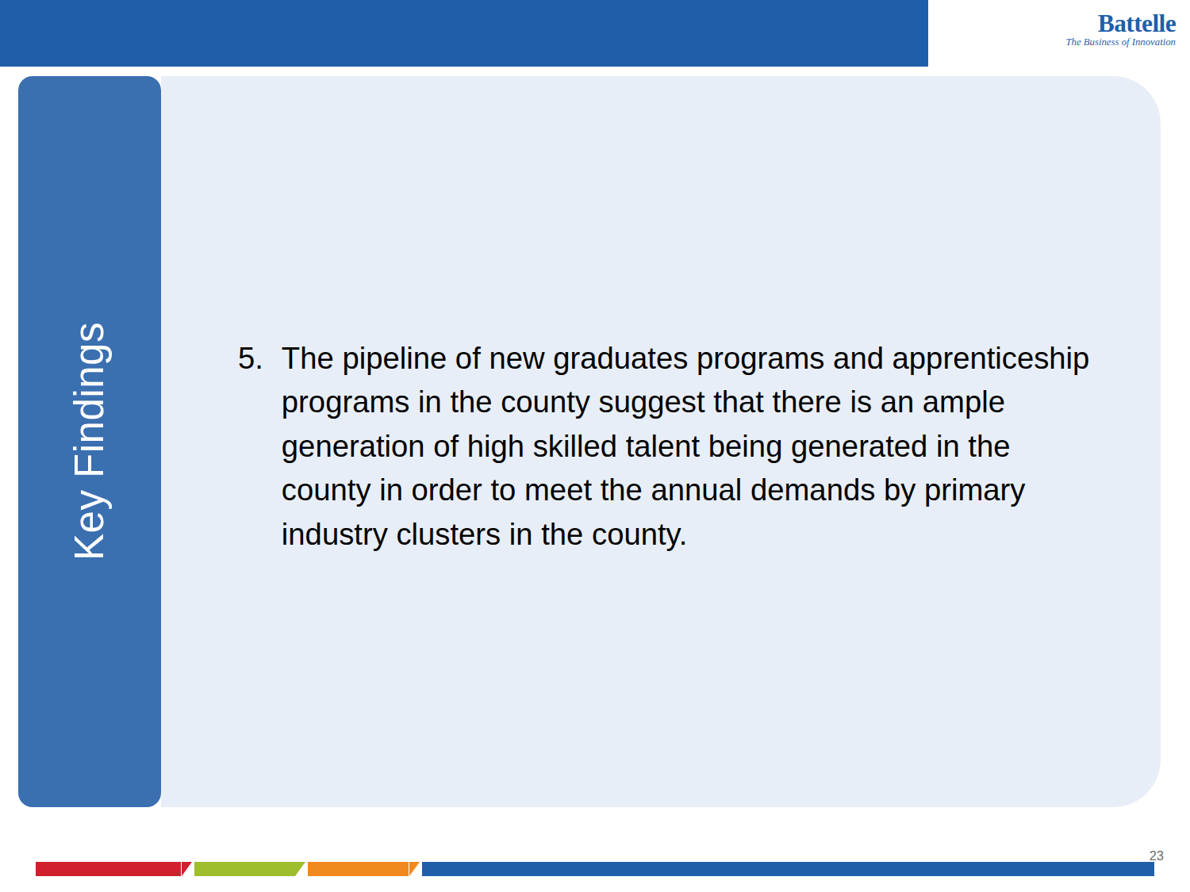Battelle
The Business of Innovation
Key Findings
5.
The pipeline of new graduates programs and apprenticeship programs in the county suggest that there is an ample generation of high skilled talent being generated in the county in order to meet the annual demands by primary industry clusters in the county.
23